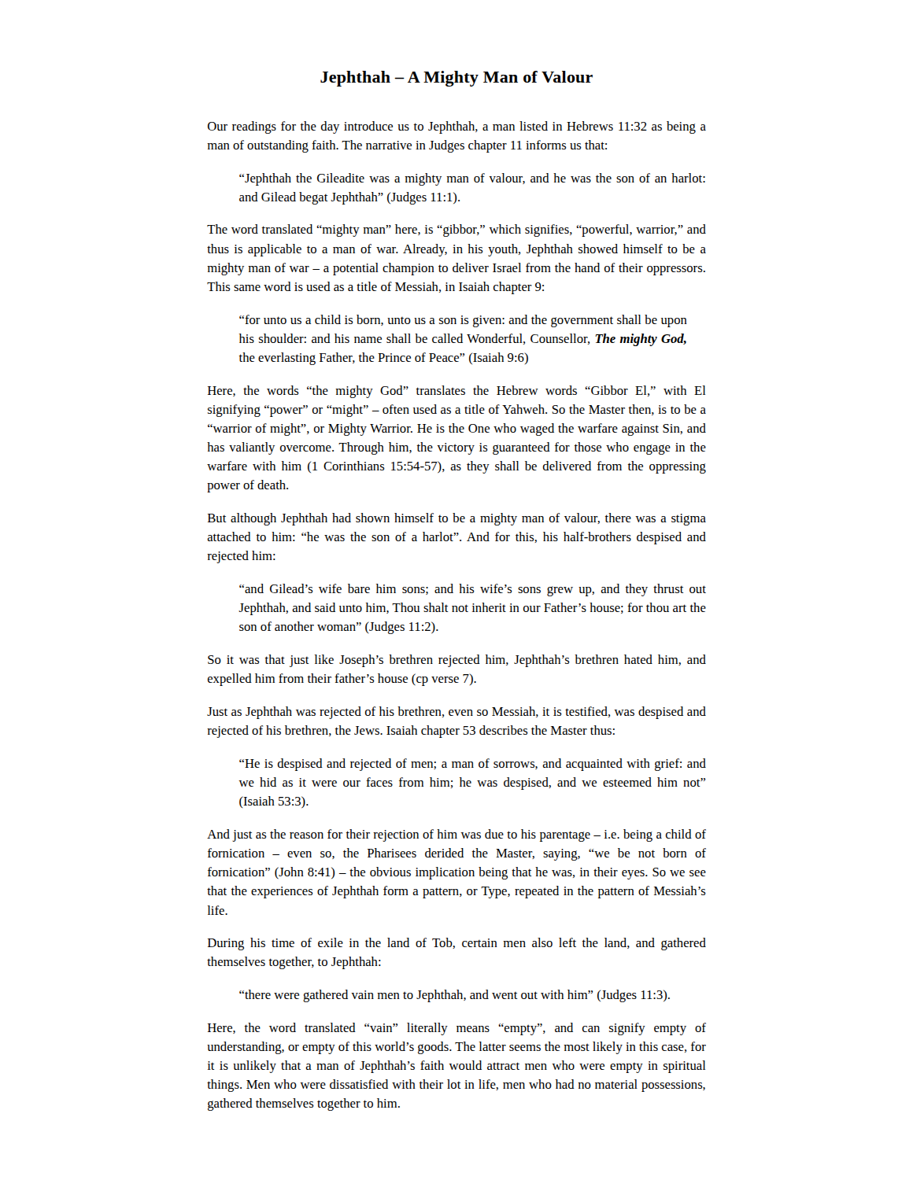Jephthah – A Mighty Man of Valour
Our readings for the day introduce us to Jephthah, a man listed in Hebrews 11:32 as being a man of outstanding faith. The narrative in Judges chapter 11 informs us that:
“Jephthah the Gileadite was a mighty man of valour, and he was the son of an harlot: and Gilead begat Jephthah” (Judges 11:1).
The word translated “mighty man” here, is “gibbor,” which signifies, “powerful, warrior,” and thus is applicable to a man of war. Already, in his youth, Jephthah showed himself to be a mighty man of war – a potential champion to deliver Israel from the hand of their oppressors. This same word is used as a title of Messiah, in Isaiah chapter 9:
“for unto us a child is born, unto us a son is given: and the government shall be upon his shoulder: and his name shall be called Wonderful, Counsellor, The mighty God, the everlasting Father, the Prince of Peace” (Isaiah 9:6)
Here, the words “the mighty God” translates the Hebrew words “Gibbor El,” with El signifying “power” or “might” – often used as a title of Yahweh. So the Master then, is to be a “warrior of might”, or Mighty Warrior. He is the One who waged the warfare against Sin, and has valiantly overcome. Through him, the victory is guaranteed for those who engage in the warfare with him (1 Corinthians 15:54-57), as they shall be delivered from the oppressing power of death.
But although Jephthah had shown himself to be a mighty man of valour, there was a stigma attached to him: “he was the son of a harlot”. And for this, his half-brothers despised and rejected him:
“and Gilead’s wife bare him sons; and his wife’s sons grew up, and they thrust out Jephthah, and said unto him, Thou shalt not inherit in our Father’s house; for thou art the son of another woman” (Judges 11:2).
So it was that just like Joseph’s brethren rejected him, Jephthah’s brethren hated him, and expelled him from their father’s house (cp verse 7).
Just as Jephthah was rejected of his brethren, even so Messiah, it is testified, was despised and rejected of his brethren, the Jews. Isaiah chapter 53 describes the Master thus:
“He is despised and rejected of men; a man of sorrows, and acquainted with grief: and we hid as it were our faces from him; he was despised, and we esteemed him not” (Isaiah 53:3).
And just as the reason for their rejection of him was due to his parentage – i.e. being a child of fornication – even so, the Pharisees derided the Master, saying, “we be not born of fornication” (John 8:41) – the obvious implication being that he was, in their eyes. So we see that the experiences of Jephthah form a pattern, or Type, repeated in the pattern of Messiah’s life.
During his time of exile in the land of Tob, certain men also left the land, and gathered themselves together, to Jephthah:
“there were gathered vain men to Jephthah, and went out with him” (Judges 11:3).
Here, the word translated “vain” literally means “empty”, and can signify empty of understanding, or empty of this world’s goods. The latter seems the most likely in this case, for it is unlikely that a man of Jephthah’s faith would attract men who were empty in spiritual things. Men who were dissatisfied with their lot in life, men who had no material possessions, gathered themselves together to him.